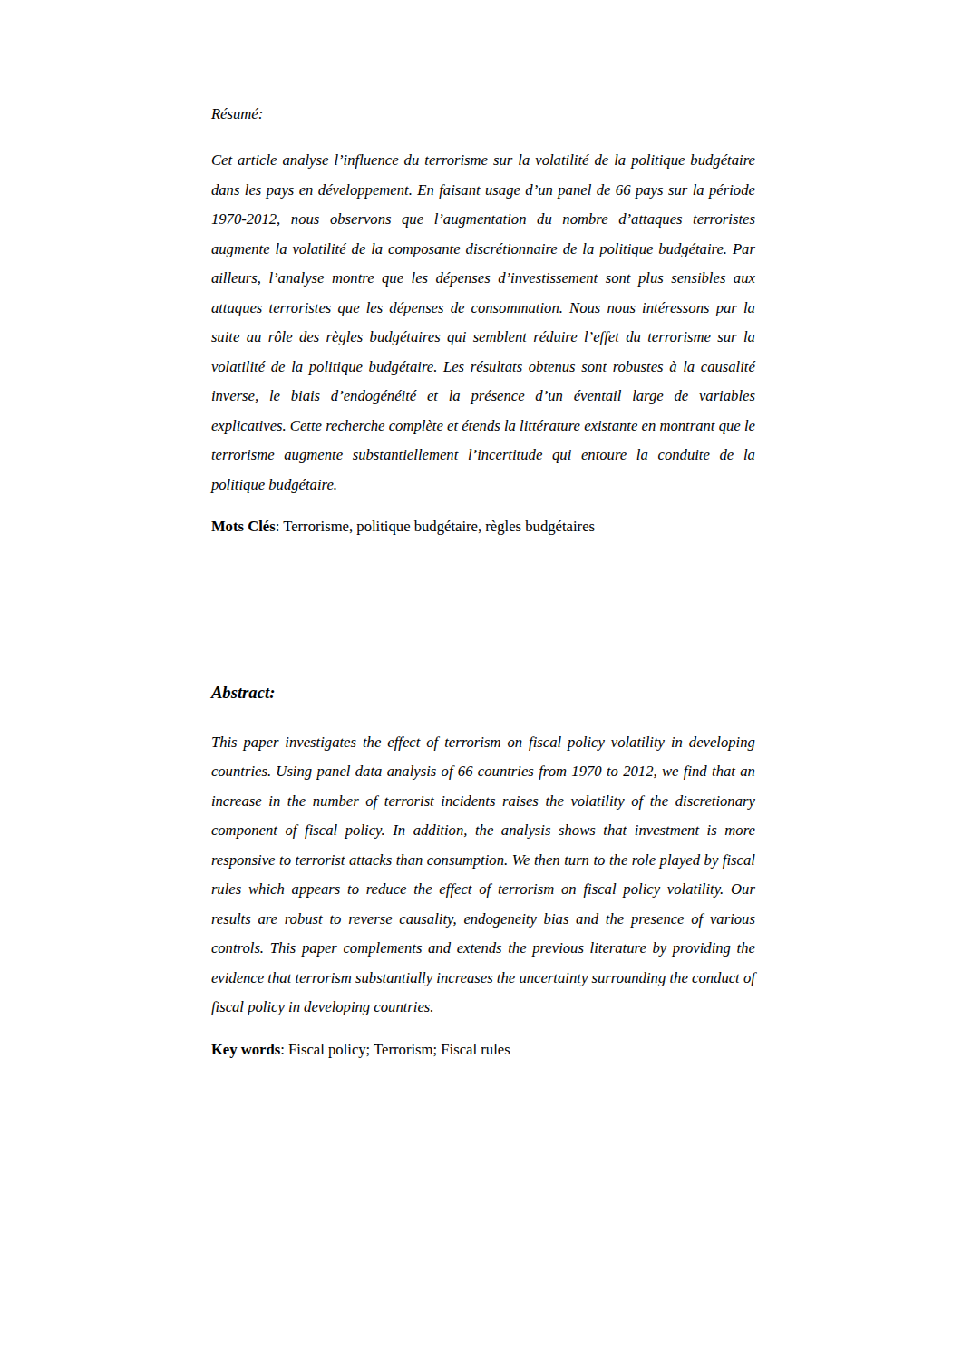Résumé:
Cet article analyse l’influence du terrorisme sur la volatilité de la politique budgétaire dans les pays en développement. En faisant usage d’un panel de 66 pays sur la période 1970-2012, nous observons que l’augmentation du nombre d’attaques terroristes augmente la volatilité de la composante discrétionnaire de la politique budgétaire. Par ailleurs, l’analyse montre que les dépenses d’investissement sont plus sensibles aux attaques terroristes que les dépenses de consommation. Nous nous intéressons par la suite au rôle des règles budgétaires qui semblent réduire l’effet du terrorisme sur la volatilité de la politique budgétaire. Les résultats obtenus sont robustes à la causalité inverse, le biais d’endogénéité et la présence d’un éventail large de variables explicatives. Cette recherche complète et étends la littérature existante en montrant que le terrorisme augmente substantiellement l’incertitude qui entoure la conduite de la politique budgétaire.
Mots Clés: Terrorisme, politique budgétaire, règles budgétaires
Abstract:
This paper investigates the effect of terrorism on fiscal policy volatility in developing countries. Using panel data analysis of 66 countries from 1970 to 2012, we find that an increase in the number of terrorist incidents raises the volatility of the discretionary component of fiscal policy. In addition, the analysis shows that investment is more responsive to terrorist attacks than consumption. We then turn to the role played by fiscal rules which appears to reduce the effect of terrorism on fiscal policy volatility. Our results are robust to reverse causality, endogeneity bias and the presence of various controls. This paper complements and extends the previous literature by providing the evidence that terrorism substantially increases the uncertainty surrounding the conduct of fiscal policy in developing countries.
Key words: Fiscal policy; Terrorism; Fiscal rules